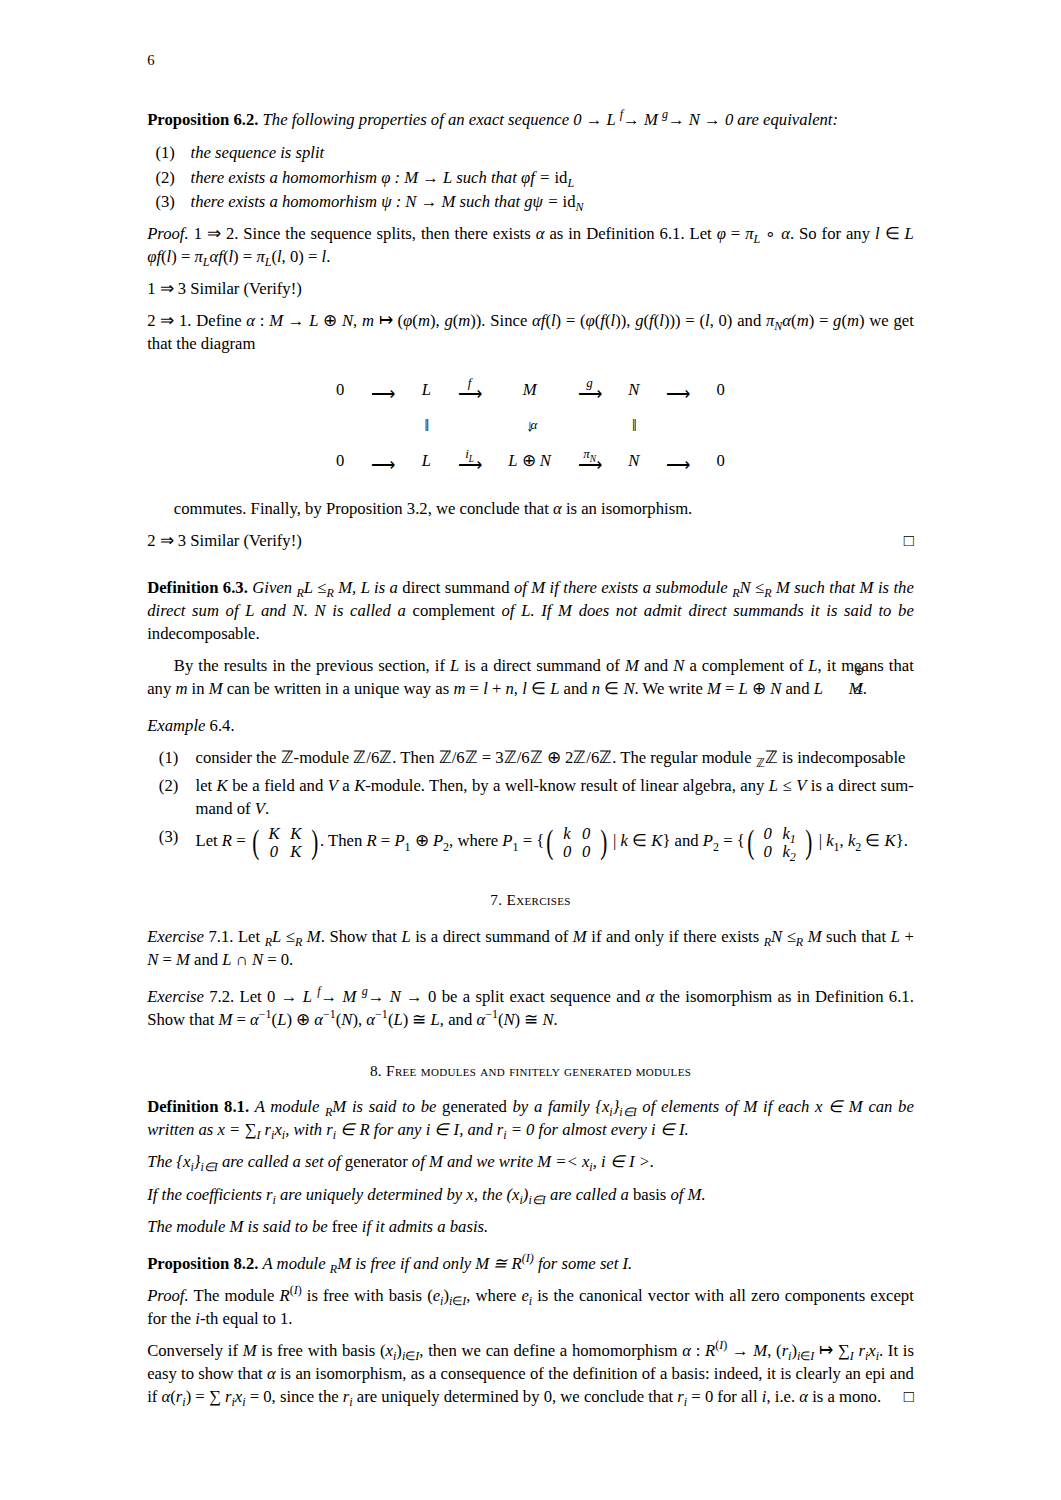6
Proposition 6.2. The following properties of an exact sequence 0 → L f→ M g→ N → 0 are equivalent:
(1) the sequence is split
(2) there exists a homomorhism φ : M → L such that φf = idL
(3) there exists a homomorhism ψ : N → M such that gψ = idN
Proof. 1 ⇒ 2. Since the sequence splits, then there exists α as in Definition 6.1. Let φ = πL ∘ α. So for any l ∈ L φf(l) = πLαf(l) = πL(l, 0) = l.
1 ⇒ 3 Similar (Verify!)
2 ⇒ 1. Define α : M → L ⊕ N, m ↦ (φ(m), g(m)). Since αf(l) = (φ(f(l)), g(f(l))) = (l, 0) and πNα(m) = g(m) we get that the diagram
| 0 | ⟶ | L | f ⟶ | M | g ⟶ | N | ⟶ | 0 |
| | | ‖ | | ↓ α | | ‖ | | |
| 0 | ⟶ | L | i L ⟶ | L ⊕ N | π N ⟶ | N | ⟶ | 0 |
commutes. Finally, by Proposition 3.2, we conclude that α is an isomorphism.
2 ⇒ 3 Similar (Verify!)
Definition 6.3. Given RL ≤R M, L is a direct summand of M if there exists a submodule RN ≤R M such that M is the direct sum of L and N. N is called a complement of L. If M does not admit direct summands it is said to be indecomposable.
By the results in the previous section, if L is a direct summand of M and N a complement of L, it means that any m in M can be written in a unique way as m = l + n, l ∈ L and n ∈ N. We write M = L ⊕ N and L ⊕≤ M.
Example 6.4.
(1) consider the ℤ-module ℤ/6ℤ. Then ℤ/6ℤ = 3ℤ/6ℤ ⊕ 2ℤ/6ℤ. The regular module ℤℤ is indecomposable
(2) let K be a field and V a K-module. Then, by a well-know result of linear algebra, any L ≤ V is a direct summand of V.
(3) Let R = (
| K | K |
| 0 | K |
). Then R = P1 ⊕ P2, where P1 = {(
| k | 0 |
| 0 | 0 |
) | k ∈ K} and P2 = {(
| 0 | k 1 |
| 0 | k 2 |
) | k1, k2 ∈ K}.
7. Exercises
Exercise 7.1. Let RL ≤R M. Show that L is a direct summand of M if and only if there exists RN ≤R M such that L + N = M and L ∩ N = 0.
Exercise 7.2. Let 0 → L f→ M g→ N → 0 be a split exact sequence and α the isomorphism as in Definition 6.1. Show that M = α−1(L) ⊕ α−1(N), α−1(L) ≅ L, and α−1(N) ≅ N.
8. Free modules and finitely generated modules
Definition 8.1. A module RM is said to be generated by a family {xi}i∈I of elements of M if each x ∈ M can be written as x = ∑I rixi, with ri ∈ R for any i ∈ I, and ri = 0 for almost every i ∈ I.
The {xi}i∈I are called a set of generator of M and we write M =< xi, i ∈ I >.
If the coefficients ri are uniquely determined by x, the (xi)i∈I are called a basis of M.
The module M is said to be free if it admits a basis.
Proposition 8.2. A module RM is free if and only M ≅ R(I) for some set I.
Proof. The module R(I) is free with basis (ei)i∈I, where ei is the canonical vector with all zero components except for the i-th equal to 1.
Conversely if M is free with basis (xi)i∈I, then we can define a homomorphism α : R(I) → M, (ri)i∈I ↦ ∑I rixi. It is easy to show that α is an isomorphism, as a consequence of the definition of a basis: indeed, it is clearly an epi and if α(ri) = ∑ rixi = 0, since the ri are uniquely determined by 0, we conclude that ri = 0 for all i, i.e. α is a mono.